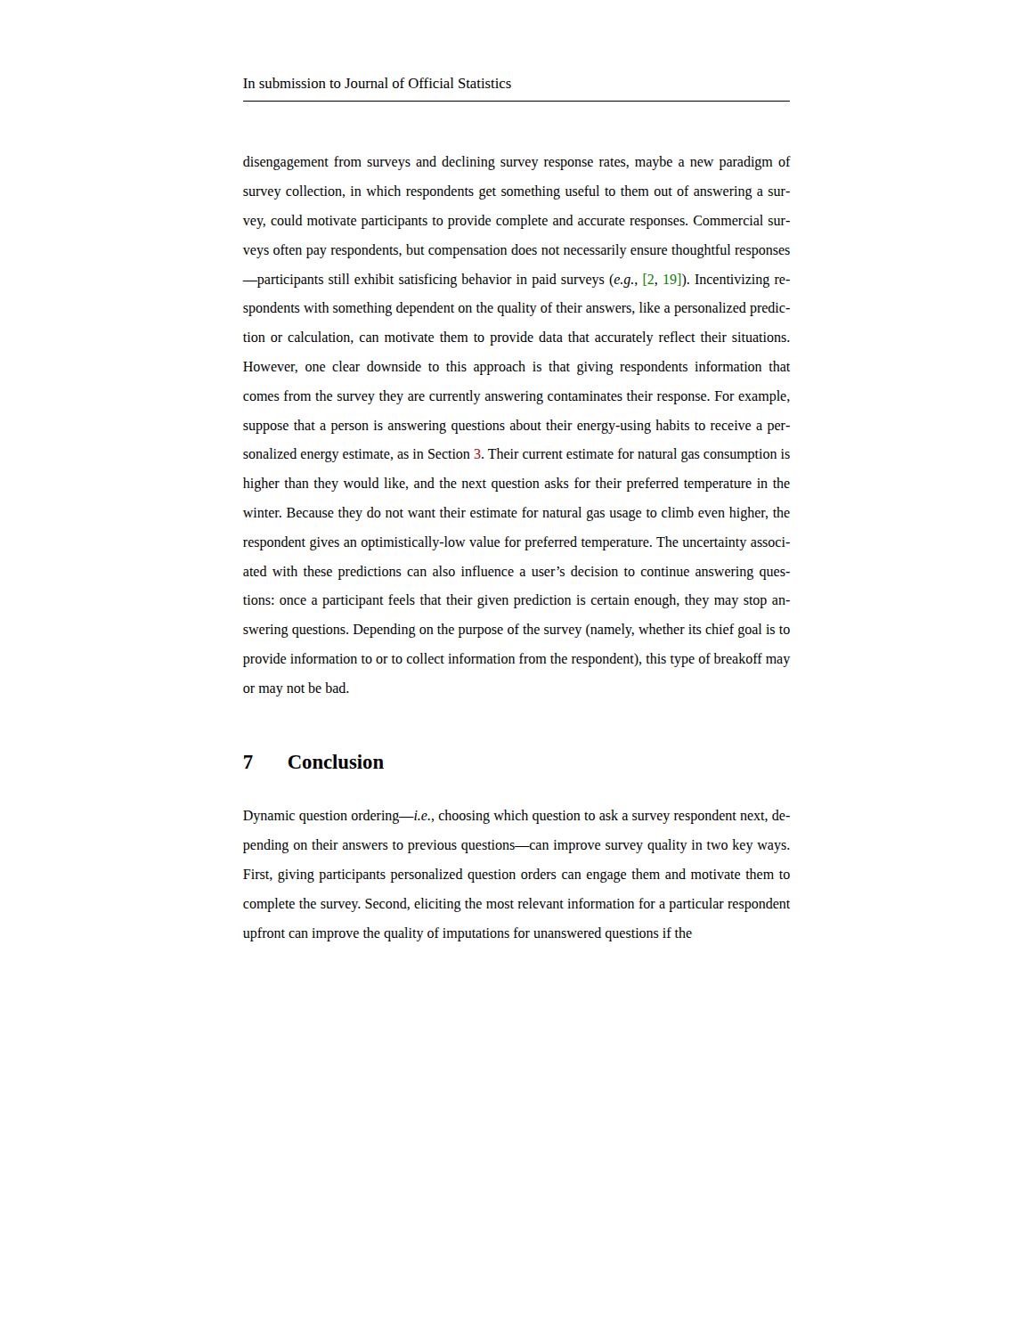In submission to Journal of Official Statistics
disengagement from surveys and declining survey response rates, maybe a new paradigm of survey collection, in which respondents get something useful to them out of answering a survey, could motivate participants to provide complete and accurate responses. Commercial surveys often pay respondents, but compensation does not necessarily ensure thoughtful responses—participants still exhibit satisficing behavior in paid surveys (e.g., [2, 19]). Incentivizing respondents with something dependent on the quality of their answers, like a personalized prediction or calculation, can motivate them to provide data that accurately reflect their situations. However, one clear downside to this approach is that giving respondents information that comes from the survey they are currently answering contaminates their response. For example, suppose that a person is answering questions about their energy-using habits to receive a personalized energy estimate, as in Section 3. Their current estimate for natural gas consumption is higher than they would like, and the next question asks for their preferred temperature in the winter. Because they do not want their estimate for natural gas usage to climb even higher, the respondent gives an optimistically-low value for preferred temperature. The uncertainty associated with these predictions can also influence a user’s decision to continue answering questions: once a participant feels that their given prediction is certain enough, they may stop answering questions. Depending on the purpose of the survey (namely, whether its chief goal is to provide information to or to collect information from the respondent), this type of breakoff may or may not be bad.
7 Conclusion
Dynamic question ordering—i.e., choosing which question to ask a survey respondent next, depending on their answers to previous questions—can improve survey quality in two key ways. First, giving participants personalized question orders can engage them and motivate them to complete the survey. Second, eliciting the most relevant information for a particular respondent upfront can improve the quality of imputations for unanswered questions if the